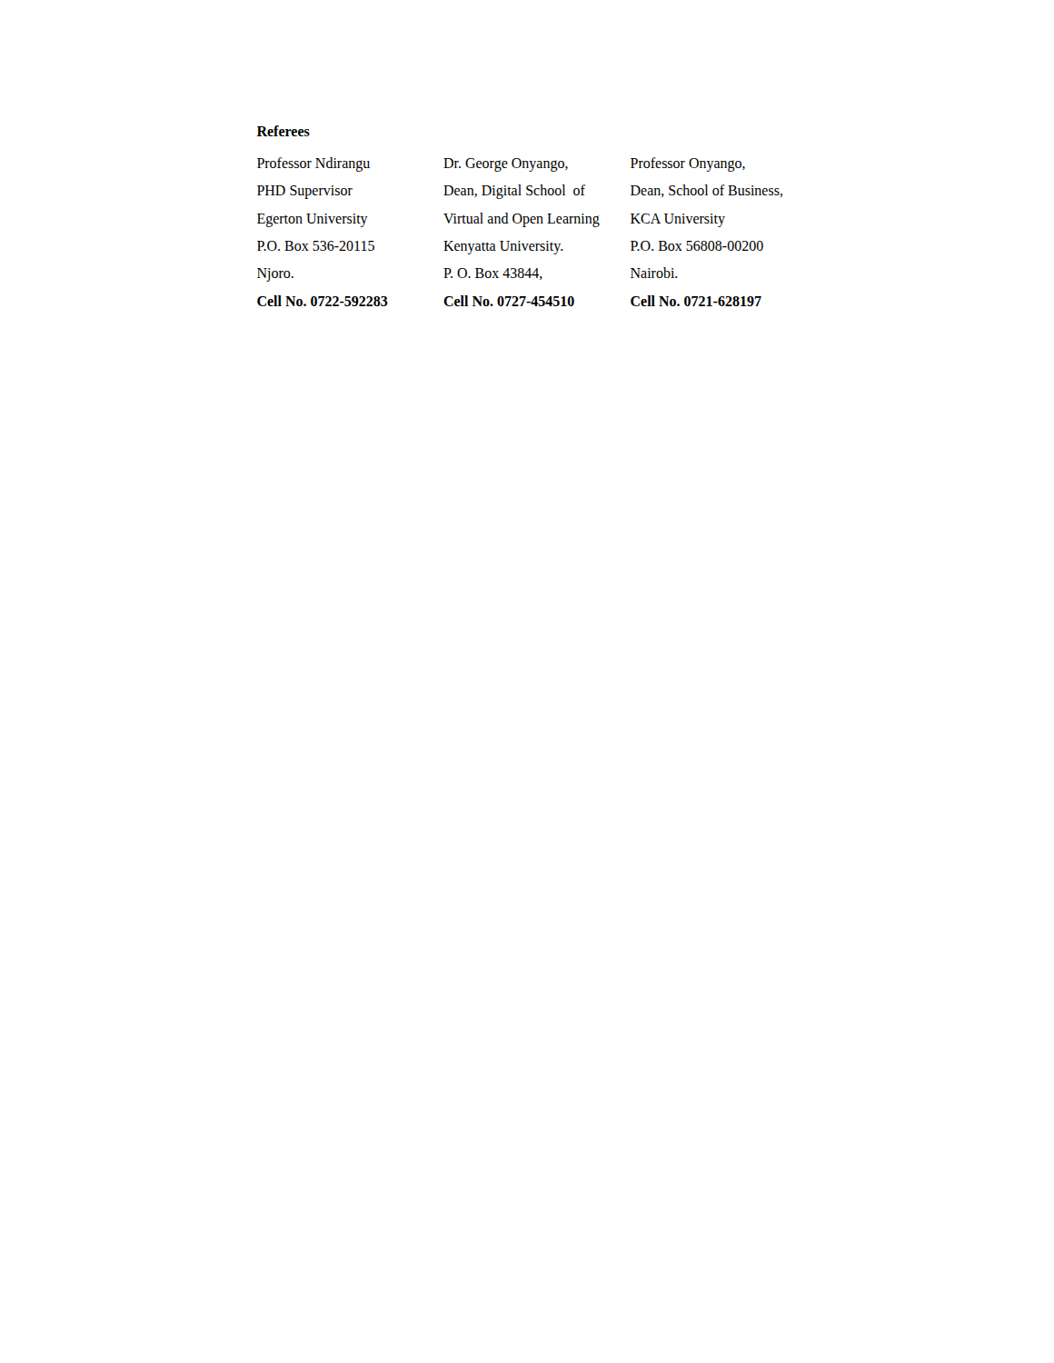Referees
| Professor Ndirangu PHD Supervisor Egerton University P.O. Box 536-20115 Njoro. Cell No. 0722-592283 | Dr. George Onyango, Dean, Digital School of Virtual and Open Learning Kenyatta University. P. O. Box 43844, Cell No. 0727-454510 | Professor Onyango, Dean, School of Business, KCA University P.O. Box 56808-00200 Nairobi. Cell No. 0721-628197 |